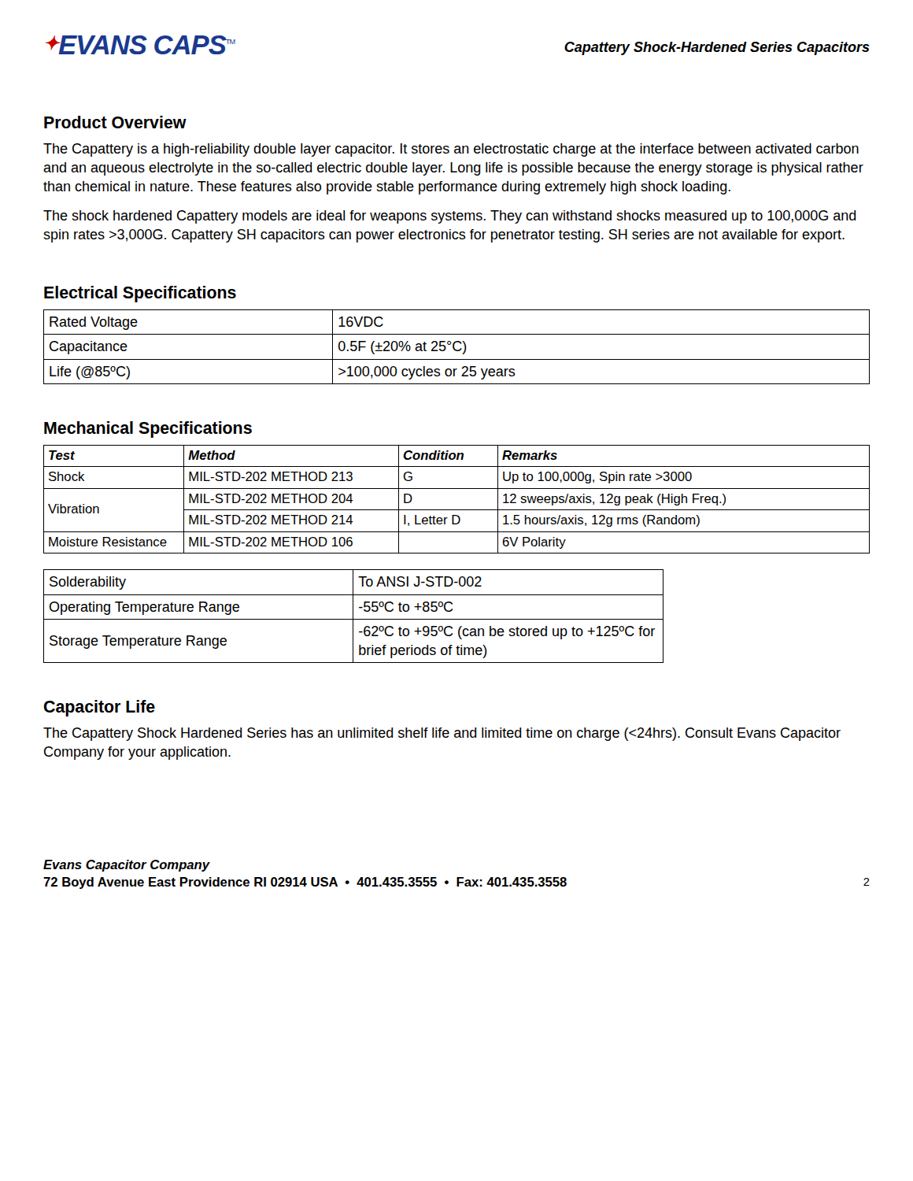✦EVANS CAPSTM
Capattery Shock-Hardened Series Capacitors
Product Overview
The Capattery is a high-reliability double layer capacitor. It stores an electrostatic charge at the interface between activated carbon and an aqueous electrolyte in the so-called electric double layer. Long life is possible because the energy storage is physical rather than chemical in nature. These features also provide stable performance during extremely high shock loading.
The shock hardened Capattery models are ideal for weapons systems. They can withstand shocks measured up to 100,000G and spin rates >3,000G. Capattery SH capacitors can power electronics for penetrator testing. SH series are not available for export.
Electrical Specifications
| Rated Voltage | 16VDC |
| Capacitance | 0.5F (±20% at 25°C) |
| Life (@85ºC) | >100,000 cycles or 25 years |
Mechanical Specifications
| Test | Method | Condition | Remarks |
| --- | --- | --- | --- |
| Shock | MIL-STD-202 METHOD 213 | G | Up to 100,000g, Spin rate >3000 |
| Vibration | MIL-STD-202 METHOD 204 | D | 12 sweeps/axis, 12g peak (High Freq.) |
| MIL-STD-202 METHOD 214 | I, Letter D | 1.5 hours/axis, 12g rms (Random) |
| Moisture Resistance | MIL-STD-202 METHOD 106 | | 6V Polarity |
| Solderability | To ANSI J-STD-002 |
| Operating Temperature Range | -55ºC to +85ºC |
| Storage Temperature Range | -62ºC to +95ºC (can be stored up to +125ºC for brief periods of time) |
Capacitor Life
The Capattery Shock Hardened Series has an unlimited shelf life and limited time on charge (<24hrs). Consult Evans Capacitor Company for your application.
Evans Capacitor Company
72 Boyd Avenue East Providence RI 02914 USA • 401.435.3555 • Fax: 401.435.3558
2